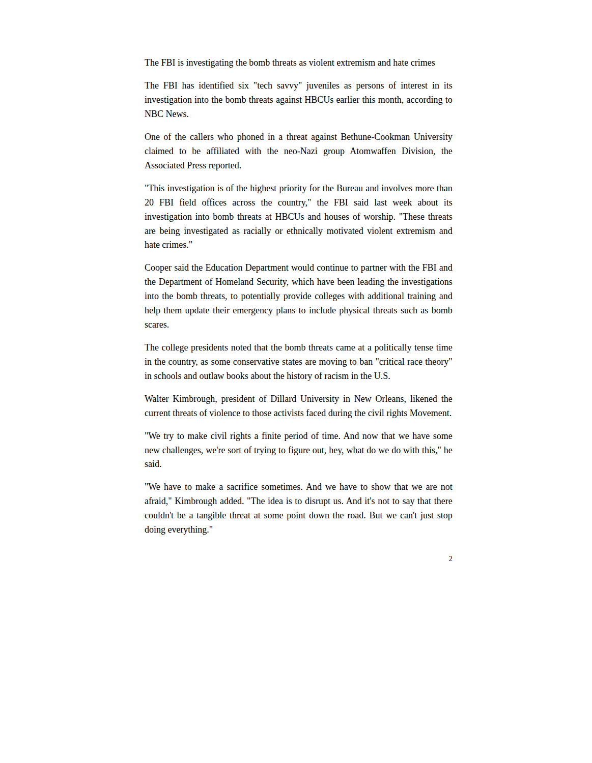The FBI is investigating the bomb threats as violent extremism and hate crimes
The FBI has identified six "tech savvy" juveniles as persons of interest in its investigation into the bomb threats against HBCUs earlier this month, according to NBC News.
One of the callers who phoned in a threat against Bethune-Cookman University claimed to be affiliated with the neo-Nazi group Atomwaffen Division, the Associated Press reported.
"This investigation is of the highest priority for the Bureau and involves more than 20 FBI field offices across the country," the FBI said last week about its investigation into bomb threats at HBCUs and houses of worship. "These threats are being investigated as racially or ethnically motivated violent extremism and hate crimes."
Cooper said the Education Department would continue to partner with the FBI and the Department of Homeland Security, which have been leading the investigations into the bomb threats, to potentially provide colleges with additional training and help them update their emergency plans to include physical threats such as bomb scares.
The college presidents noted that the bomb threats came at a politically tense time in the country, as some conservative states are moving to ban "critical race theory" in schools and outlaw books about the history of racism in the U.S.
Walter Kimbrough, president of Dillard University in New Orleans, likened the current threats of violence to those activists faced during the civil rights Movement.
"We try to make civil rights a finite period of time. And now that we have some new challenges, we're sort of trying to figure out, hey, what do we do with this," he said.
"We have to make a sacrifice sometimes. And we have to show that we are not afraid," Kimbrough added. "The idea is to disrupt us. And it's not to say that there couldn't be a tangible threat at some point down the road. But we can't just stop doing everything."
2